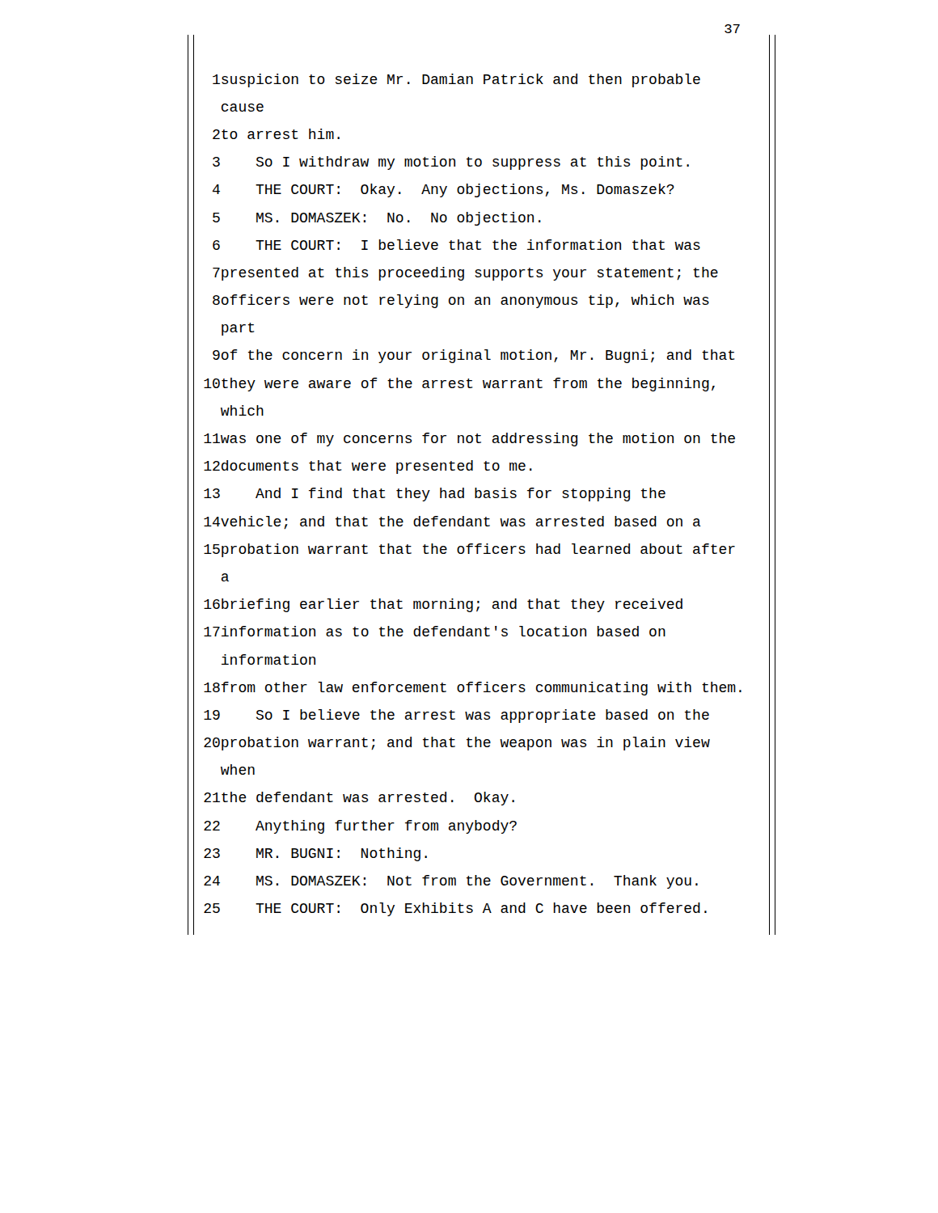37
| 1 | suspicion to seize Mr. Damian Patrick and then probable cause |
| 2 | to arrest him. |
| 3 | So I withdraw my motion to suppress at this point. |
| 4 | THE COURT: Okay. Any objections, Ms. Domaszek? |
| 5 | MS. DOMASZEK: No. No objection. |
| 6 | THE COURT: I believe that the information that was |
| 7 | presented at this proceeding supports your statement; the |
| 8 | officers were not relying on an anonymous tip, which was part |
| 9 | of the concern in your original motion, Mr. Bugni; and that |
| 10 | they were aware of the arrest warrant from the beginning, which |
| 11 | was one of my concerns for not addressing the motion on the |
| 12 | documents that were presented to me. |
| 13 | And I find that they had basis for stopping the |
| 14 | vehicle; and that the defendant was arrested based on a |
| 15 | probation warrant that the officers had learned about after a |
| 16 | briefing earlier that morning; and that they received |
| 17 | information as to the defendant's location based on information |
| 18 | from other law enforcement officers communicating with them. |
| 19 | So I believe the arrest was appropriate based on the |
| 20 | probation warrant; and that the weapon was in plain view when |
| 21 | the defendant was arrested. Okay. |
| 22 | Anything further from anybody? |
| 23 | MR. BUGNI: Nothing. |
| 24 | MS. DOMASZEK: Not from the Government. Thank you. |
| 25 | THE COURT: Only Exhibits A and C have been offered. |